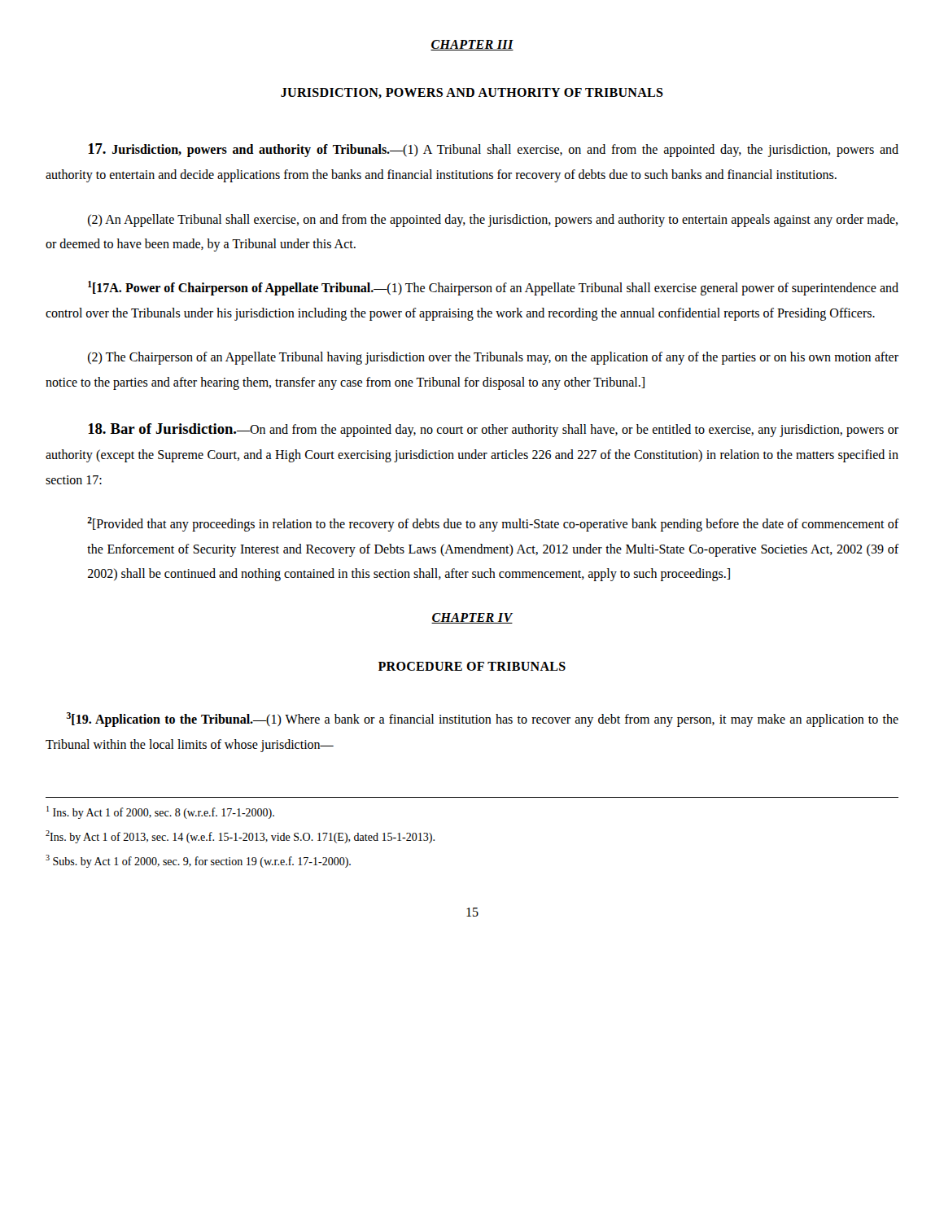CHAPTER III
JURISDICTION, POWERS AND AUTHORITY OF TRIBUNALS
17. Jurisdiction, powers and authority of Tribunals.—(1) A Tribunal shall exercise, on and from the appointed day, the jurisdiction, powers and authority to entertain and decide applications from the banks and financial institutions for recovery of debts due to such banks and financial institutions.
(2) An Appellate Tribunal shall exercise, on and from the appointed day, the jurisdiction, powers and authority to entertain appeals against any order made, or deemed to have been made, by a Tribunal under this Act.
1[17A. Power of Chairperson of Appellate Tribunal.—(1) The Chairperson of an Appellate Tribunal shall exercise general power of superintendence and control over the Tribunals under his jurisdiction including the power of appraising the work and recording the annual confidential reports of Presiding Officers.
(2) The Chairperson of an Appellate Tribunal having jurisdiction over the Tribunals may, on the application of any of the parties or on his own motion after notice to the parties and after hearing them, transfer any case from one Tribunal for disposal to any other Tribunal.]
18. Bar of Jurisdiction.—On and from the appointed day, no court or other authority shall have, or be entitled to exercise, any jurisdiction, powers or authority (except the Supreme Court, and a High Court exercising jurisdiction under articles 226 and 227 of the Constitution) in relation to the matters specified in section 17:
2[Provided that any proceedings in relation to the recovery of debts due to any multi-State co-operative bank pending before the date of commencement of the Enforcement of Security Interest and Recovery of Debts Laws (Amendment) Act, 2012 under the Multi-State Co-operative Societies Act, 2002 (39 of 2002) shall be continued and nothing contained in this section shall, after such commencement, apply to such proceedings.]
CHAPTER IV
PROCEDURE OF TRIBUNALS
3[19. Application to the Tribunal.—(1) Where a bank or a financial institution has to recover any debt from any person, it may make an application to the Tribunal within the local limits of whose jurisdiction—
1 Ins. by Act 1 of 2000, sec. 8 (w.r.e.f. 17-1-2000).
2Ins. by Act 1 of 2013, sec. 14 (w.e.f. 15-1-2013, vide S.O. 171(E), dated 15-1-2013).
3 Subs. by Act 1 of 2000, sec. 9, for section 19 (w.r.e.f. 17-1-2000).
15